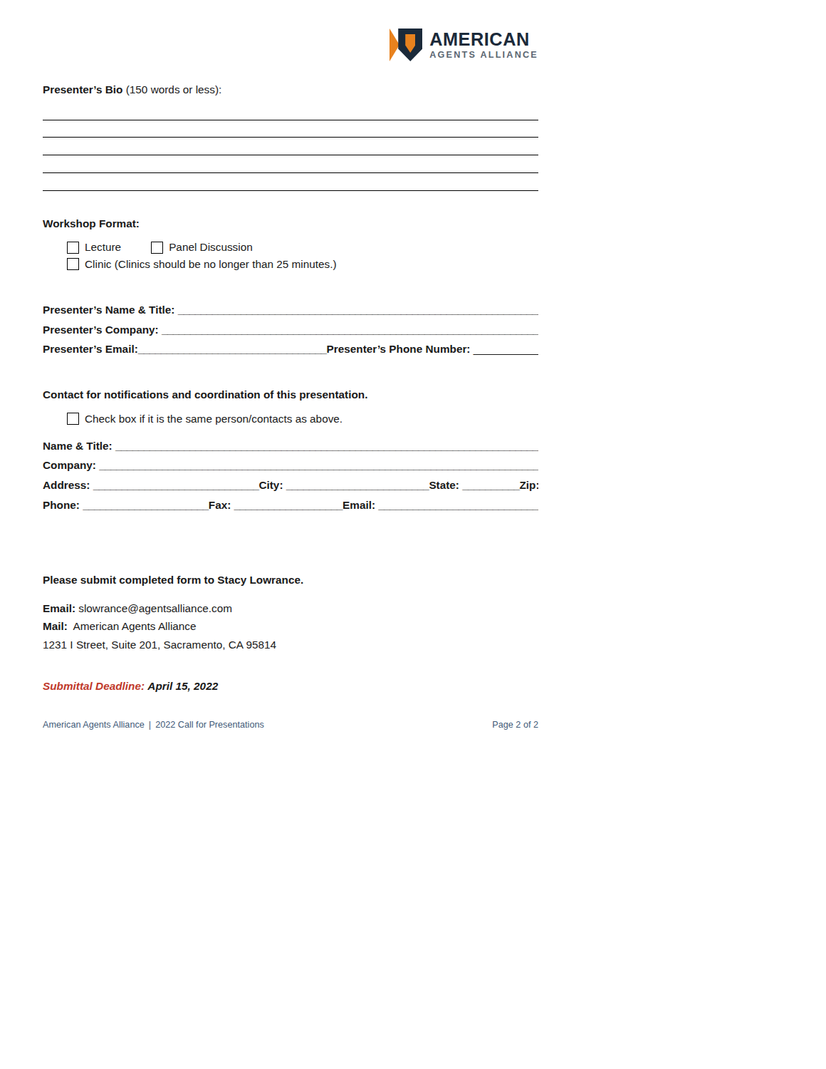AMERICAN
AGENTS ALLIANCE
Presenter’s Bio (150 words or less):
Workshop Format:
Lecture Panel Discussion Clinic (Clinics should be no longer than 25 minutes.)
Presenter’s Name & Title: _______________________________________________________________________________
Presenter’s Company: _________________________________________________________________________
Presenter’s Email:_________________________________Presenter’s Phone Number: _____________
Contact for notifications and coordination of this presentation.
Check box if it is the same person/contacts as above.
Name & Title: _____________________________________________________________________________________
Company: _________________________________________________________________________________________
Address: _____________________________City: _________________________State: __________Zip: ______________
Phone: ______________________Fax: ___________________Email: _________________________________________
Please submit completed form to Stacy Lowrance.
Email: slowrance@agentsalliance.com
Mail: American Agents Alliance
1231 I Street, Suite 201, Sacramento, CA 95814
Submittal Deadline: April 15, 2022
American Agents Alliance|2022 Call for Presentations
Page 2 of 2